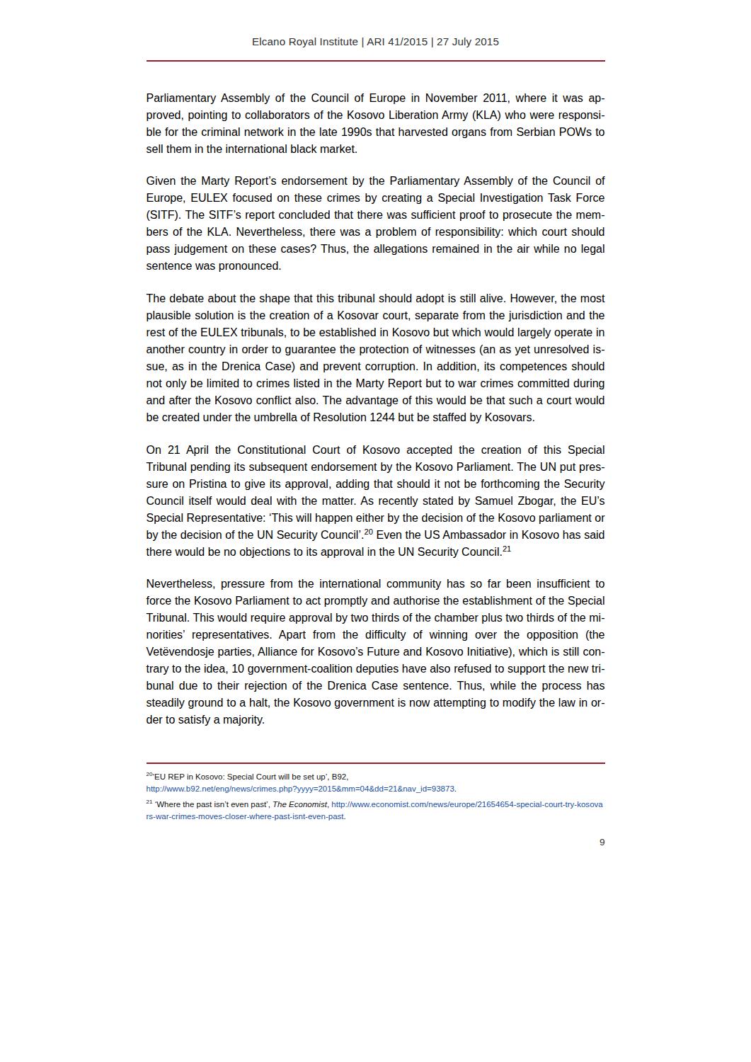Elcano Royal Institute | ARI 41/2015 | 27 July 2015
Parliamentary Assembly of the Council of Europe in November 2011, where it was approved, pointing to collaborators of the Kosovo Liberation Army (KLA) who were responsible for the criminal network in the late 1990s that harvested organs from Serbian POWs to sell them in the international black market.
Given the Marty Report’s endorsement by the Parliamentary Assembly of the Council of Europe, EULEX focused on these crimes by creating a Special Investigation Task Force (SITF). The SITF’s report concluded that there was sufficient proof to prosecute the members of the KLA. Nevertheless, there was a problem of responsibility: which court should pass judgement on these cases? Thus, the allegations remained in the air while no legal sentence was pronounced.
The debate about the shape that this tribunal should adopt is still alive. However, the most plausible solution is the creation of a Kosovar court, separate from the jurisdiction and the rest of the EULEX tribunals, to be established in Kosovo but which would largely operate in another country in order to guarantee the protection of witnesses (an as yet unresolved issue, as in the Drenica Case) and prevent corruption. In addition, its competences should not only be limited to crimes listed in the Marty Report but to war crimes committed during and after the Kosovo conflict also. The advantage of this would be that such a court would be created under the umbrella of Resolution 1244 but be staffed by Kosovars.
On 21 April the Constitutional Court of Kosovo accepted the creation of this Special Tribunal pending its subsequent endorsement by the Kosovo Parliament. The UN put pressure on Pristina to give its approval, adding that should it not be forthcoming the Security Council itself would deal with the matter. As recently stated by Samuel Zbogar, the EU’s Special Representative: ‘This will happen either by the decision of the Kosovo parliament or by the decision of the UN Security Council’.20 Even the US Ambassador in Kosovo has said there would be no objections to its approval in the UN Security Council.21
Nevertheless, pressure from the international community has so far been insufficient to force the Kosovo Parliament to act promptly and authorise the establishment of the Special Tribunal. This would require approval by two thirds of the chamber plus two thirds of the minorities’ representatives. Apart from the difficulty of winning over the opposition (the Vetëvendosje parties, Alliance for Kosovo’s Future and Kosovo Initiative), which is still contrary to the idea, 10 government-coalition deputies have also refused to support the new tribunal due to their rejection of the Drenica Case sentence. Thus, while the process has steadily ground to a halt, the Kosovo government is now attempting to modify the law in order to satisfy a majority.
20‘EU REP in Kosovo: Special Court will be set up’, B92,
http://www.b92.net/eng/news/crimes.php?yyyy=2015&mm=04&dd=21&nav_id=93873.
21 ‘Where the past isn’t even past’, The Economist, http://www.economist.com/news/europe/21654654-special-court-try-kosovars-war-crimes-moves-closer-where-past-isnt-even-past.
9